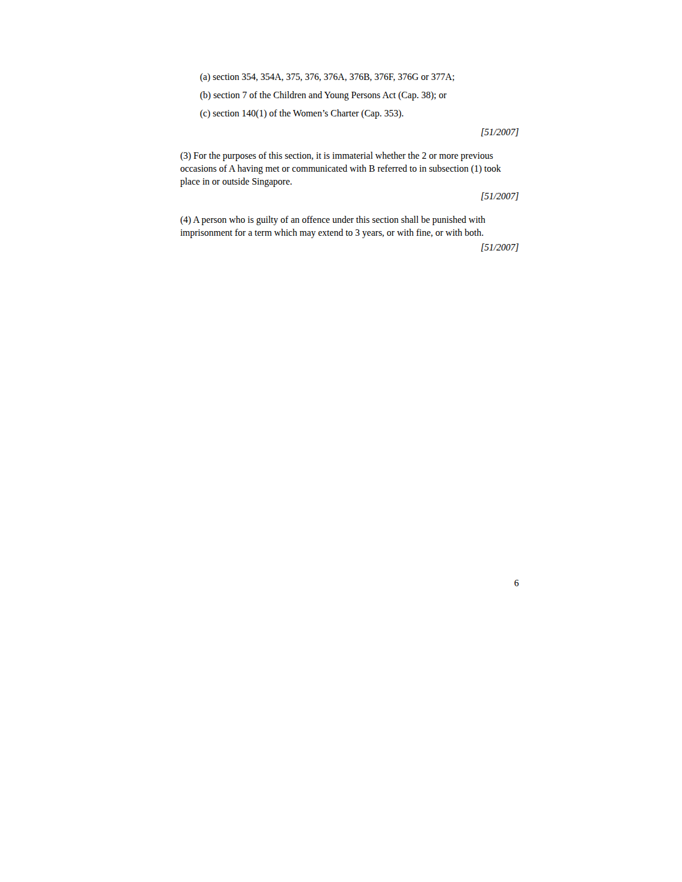(a) section 354, 354A, 375, 376, 376A, 376B, 376F, 376G or 377A;
(b) section 7 of the Children and Young Persons Act (Cap. 38); or
(c) section 140(1) of the Women’s Charter (Cap. 353).
[51/2007]
(3) For the purposes of this section, it is immaterial whether the 2 or more previous occasions of A having met or communicated with B referred to in subsection (1) took place in or outside Singapore.
[51/2007]
(4) A person who is guilty of an offence under this section shall be punished with imprisonment for a term which may extend to 3 years, or with fine, or with both.
[51/2007]
6